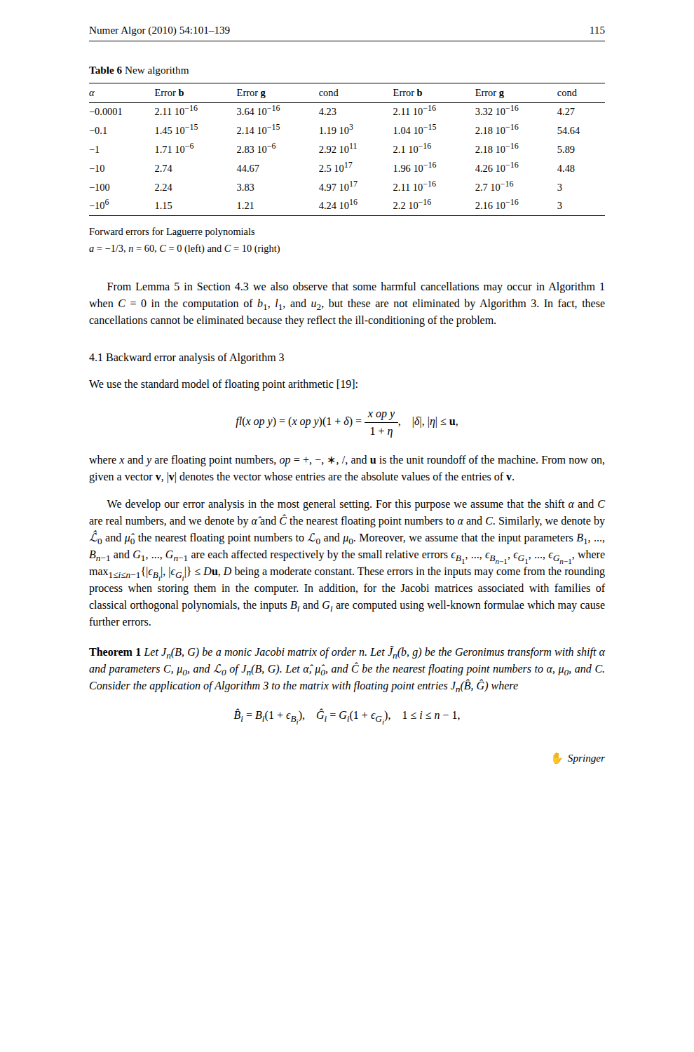Numer Algor (2010) 54:101–139 115
Table 6 New algorithm
| α | Error b | Error g | cond | Error b | Error g | cond |
| --- | --- | --- | --- | --- | --- | --- |
| −0.0001 | 2.11 10 −16 | 3.64 10 −16 | 4.23 | 2.11 10 −16 | 3.32 10 −16 | 4.27 |
| −0.1 | 1.45 10 −15 | 2.14 10 −15 | 1.19 10 3 | 1.04 10 −15 | 2.18 10 −16 | 54.64 |
| −1 | 1.71 10 −6 | 2.83 10 −6 | 2.92 10 11 | 2.1 10 −16 | 2.18 10 −16 | 5.89 |
| −10 | 2.74 | 44.67 | 2.5 10 17 | 1.96 10 −16 | 4.26 10 −16 | 4.48 |
| −100 | 2.24 | 3.83 | 4.97 10 17 | 2.11 10 −16 | 2.7 10 −16 | 3 |
| −10 6 | 1.15 | 1.21 | 4.24 10 16 | 2.2 10 −16 | 2.16 10 −16 | 3 |
Forward errors for Laguerre polynomials
a = −1/3, n = 60, C = 0 (left) and C = 10 (right)
From Lemma 5 in Section 4.3 we also observe that some harmful cancellations may occur in Algorithm 1 when C = 0 in the computation of b1, l1, and u2, but these are not eliminated by Algorithm 3. In fact, these cancellations cannot be eliminated because they reflect the ill-conditioning of the problem.
4.1 Backward error analysis of Algorithm 3
We use the standard model of floating point arithmetic [19]:
fl(x op y) = (x op y)(1 + δ) = x op y 1 + η, |δ|, |η| ≤ u,
where x and y are floating point numbers, op = +, −, ∗, /, and u is the unit roundoff of the machine. From now on, given a vector v, |v| denotes the vector whose entries are the absolute values of the entries of v.
We develop our error analysis in the most general setting. For this purpose we assume that the shift α and C are real numbers, and we denote by α̂ and Ĉ the nearest floating point numbers to α and C. Similarly, we denote by ℒ̂0 and μ̂0 the nearest floating point numbers to ℒ0 and μ0. Moreover, we assume that the input parameters B1, ..., Bn−1 and G1, ..., Gn−1 are each affected respectively by the small relative errors ϵB1, ..., ϵBn−1, ϵG1, ..., ϵGn−1, where max1≤i≤n−1{|ϵBi|, |ϵGi|} ≤ Du, D being a moderate constant. These errors in the inputs may come from the rounding process when storing them in the computer. In addition, for the Jacobi matrices associated with families of classical orthogonal polynomials, the inputs Bi and Gi are computed using well-known formulae which may cause further errors.
Theorem 1 Let Jn(B, G) be a monic Jacobi matrix of order n. Let J̃n(b, g) be the Geronimus transform with shift α and parameters C, μ0, and ℒ0 of Jn(B, G). Let α̂, μ̂0, and Ĉ be the nearest floating point numbers to α, μ0, and C. Consider the application of Algorithm 3 to the matrix with floating point entries Jn(B̂, Ĝ) where
B̂i = Bi(1 + ϵBi), Ĝi = Gi(1 + ϵGi), 1 ≤ i ≤ n − 1,
✋ Springer